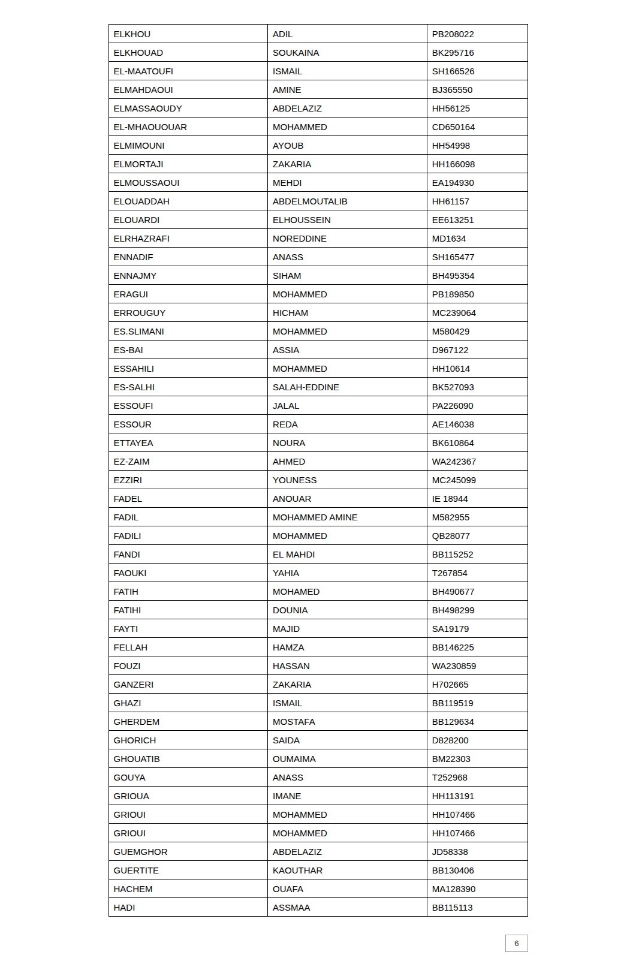| ELKHOU | ADIL | PB208022 |
| ELKHOUAD | SOUKAINA | BK295716 |
| EL-MAATOUFI | ISMAIL | SH166526 |
| ELMAHDAOUI | AMINE | BJ365550 |
| ELMASSAOUDY | ABDELAZIZ | HH56125 |
| EL-MHAOUOUAR | MOHAMMED | CD650164 |
| ELMIMOUNI | AYOUB | HH54998 |
| ELMORTAJI | ZAKARIA | HH166098 |
| ELMOUSSAOUI | MEHDI | EA194930 |
| ELOUADDAH | ABDELMOUTALIB | HH61157 |
| ELOUARDI | ELHOUSSEIN | EE613251 |
| ELRHAZRAFI | NOREDDINE | MD1634 |
| ENNADIF | ANASS | SH165477 |
| ENNAJMY | SIHAM | BH495354 |
| ERAGUI | MOHAMMED | PB189850 |
| ERROUGUY | HICHAM | MC239064 |
| ES.SLIMANI | MOHAMMED | M580429 |
| ES-BAI | ASSIA | D967122 |
| ESSAHILI | MOHAMMED | HH10614 |
| ES-SALHI | SALAH-EDDINE | BK527093 |
| ESSOUFI | JALAL | PA226090 |
| ESSOUR | REDA | AE146038 |
| ETTAYEA | NOURA | BK610864 |
| EZ-ZAIM | AHMED | WA242367 |
| EZZIRI | YOUNESS | MC245099 |
| FADEL | ANOUAR | IE 18944 |
| FADIL | MOHAMMED AMINE | M582955 |
| FADILI | MOHAMMED | QB28077 |
| FANDI | EL MAHDI | BB115252 |
| FAOUKI | YAHIA | T267854 |
| FATIH | MOHAMED | BH490677 |
| FATIHI | DOUNIA | BH498299 |
| FAYTI | MAJID | SA19179 |
| FELLAH | HAMZA | BB146225 |
| FOUZI | HASSAN | WA230859 |
| GANZERI | ZAKARIA | H702665 |
| GHAZI | ISMAIL | BB119519 |
| GHERDEM | MOSTAFA | BB129634 |
| GHORICH | SAIDA | D828200 |
| GHOUATIB | OUMAIMA | BM22303 |
| GOUYA | ANASS | T252968 |
| GRIOUA | IMANE | HH113191 |
| GRIOUI | MOHAMMED | HH107466 |
| GRIOUI | MOHAMMED | HH107466 |
| GUEMGHOR | ABDELAZIZ | JD58338 |
| GUERTITE | KAOUTHAR | BB130406 |
| HACHEM | OUAFA | MA128390 |
| HADI | ASSMAA | BB115113 |
6